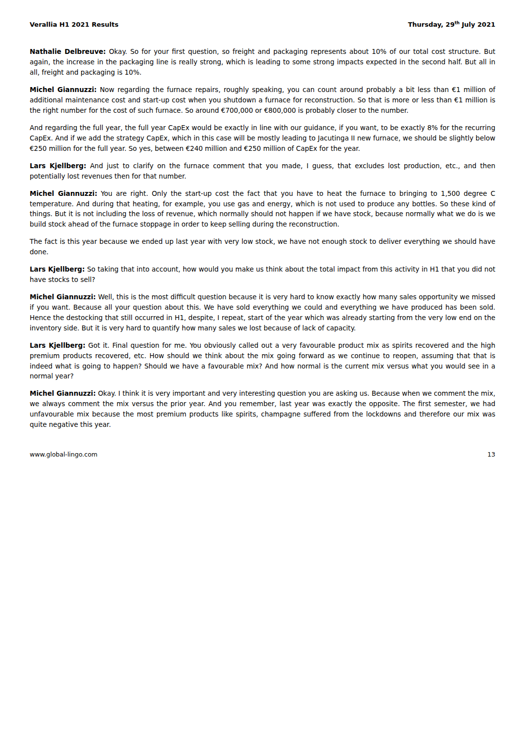Verallia H1 2021 Results
Thursday, 29th July 2021
Nathalie Delbreuve: Okay. So for your first question, so freight and packaging represents about 10% of our total cost structure. But again, the increase in the packaging line is really strong, which is leading to some strong impacts expected in the second half. But all in all, freight and packaging is 10%.
Michel Giannuzzi: Now regarding the furnace repairs, roughly speaking, you can count around probably a bit less than €1 million of additional maintenance cost and start-up cost when you shutdown a furnace for reconstruction. So that is more or less than €1 million is the right number for the cost of such furnace. So around €700,000 or €800,000 is probably closer to the number.
And regarding the full year, the full year CapEx would be exactly in line with our guidance, if you want, to be exactly 8% for the recurring CapEx. And if we add the strategy CapEx, which in this case will be mostly leading to Jacutinga II new furnace, we should be slightly below €250 million for the full year. So yes, between €240 million and €250 million of CapEx for the year.
Lars Kjellberg: And just to clarify on the furnace comment that you made, I guess, that excludes lost production, etc., and then potentially lost revenues then for that number.
Michel Giannuzzi: You are right. Only the start-up cost the fact that you have to heat the furnace to bringing to 1,500 degree C temperature. And during that heating, for example, you use gas and energy, which is not used to produce any bottles. So these kind of things. But it is not including the loss of revenue, which normally should not happen if we have stock, because normally what we do is we build stock ahead of the furnace stoppage in order to keep selling during the reconstruction.
The fact is this year because we ended up last year with very low stock, we have not enough stock to deliver everything we should have done.
Lars Kjellberg: So taking that into account, how would you make us think about the total impact from this activity in H1 that you did not have stocks to sell?
Michel Giannuzzi: Well, this is the most difficult question because it is very hard to know exactly how many sales opportunity we missed if you want. Because all your question about this. We have sold everything we could and everything we have produced has been sold. Hence the destocking that still occurred in H1, despite, I repeat, start of the year which was already starting from the very low end on the inventory side. But it is very hard to quantify how many sales we lost because of lack of capacity.
Lars Kjellberg: Got it. Final question for me. You obviously called out a very favourable product mix as spirits recovered and the high premium products recovered, etc. How should we think about the mix going forward as we continue to reopen, assuming that that is indeed what is going to happen? Should we have a favourable mix? And how normal is the current mix versus what you would see in a normal year?
Michel Giannuzzi: Okay. I think it is very important and very interesting question you are asking us. Because when we comment the mix, we always comment the mix versus the prior year. And you remember, last year was exactly the opposite. The first semester, we had unfavourable mix because the most premium products like spirits, champagne suffered from the lockdowns and therefore our mix was quite negative this year.
www.global-lingo.com
13